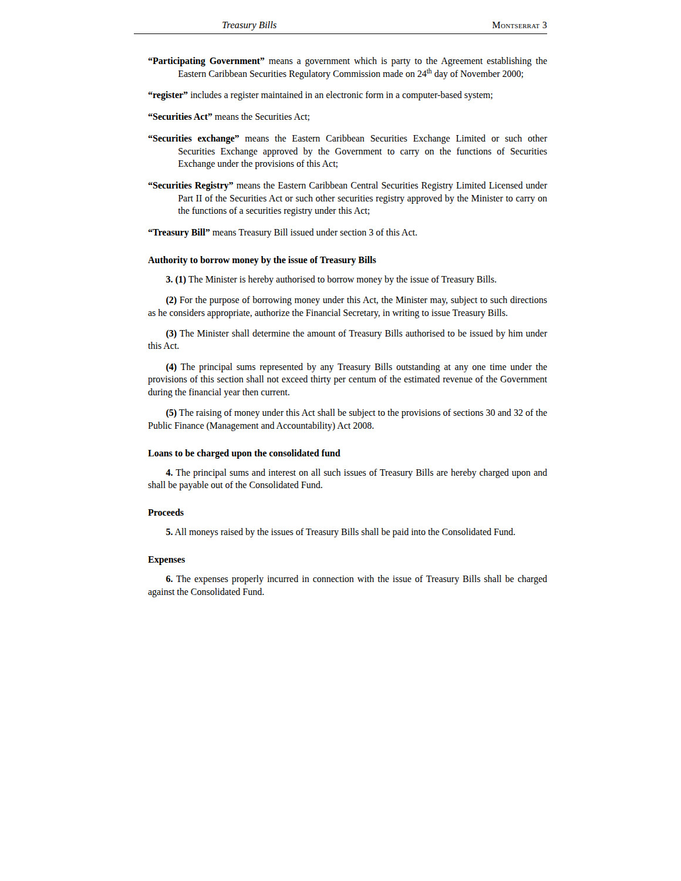Treasury Bills Montserrat 3
“Participating Government”
means a government which is party to the Agreement establishing the Eastern Caribbean Securities Regulatory Commission made on 24th day of November 2000;
“register”
includes a register maintained in an electronic form in a computer-based system;
“Securities Act”
means the Securities Act;
“Securities exchange”
means the Eastern Caribbean Securities Exchange Limited or such other Securities Exchange approved by the Government to carry on the functions of Securities Exchange under the provisions of this Act;
“Securities Registry”
means the Eastern Caribbean Central Securities Registry Limited Licensed under Part II of the Securities Act or such other securities registry approved by the Minister to carry on the functions of a securities registry under this Act;
“Treasury Bill”
means Treasury Bill issued under section 3 of this Act.
Authority to borrow money by the issue of Treasury Bills
3. (1) The Minister is hereby authorised to borrow money by the issue of Treasury Bills.
(2) For the purpose of borrowing money under this Act, the Minister may, subject to such directions as he considers appropriate, authorize the Financial Secretary, in writing to issue Treasury Bills.
(3) The Minister shall determine the amount of Treasury Bills authorised to be issued by him under this Act.
(4) The principal sums represented by any Treasury Bills outstanding at any one time under the provisions of this section shall not exceed thirty per centum of the estimated revenue of the Government during the financial year then current.
(5) The raising of money under this Act shall be subject to the provisions of sections 30 and 32 of the Public Finance (Management and Accountability) Act 2008.
Loans to be charged upon the consolidated fund
4. The principal sums and interest on all such issues of Treasury Bills are hereby charged upon and shall be payable out of the Consolidated Fund.
Proceeds
5. All moneys raised by the issues of Treasury Bills shall be paid into the Consolidated Fund.
Expenses
6. The expenses properly incurred in connection with the issue of Treasury Bills shall be charged against the Consolidated Fund.